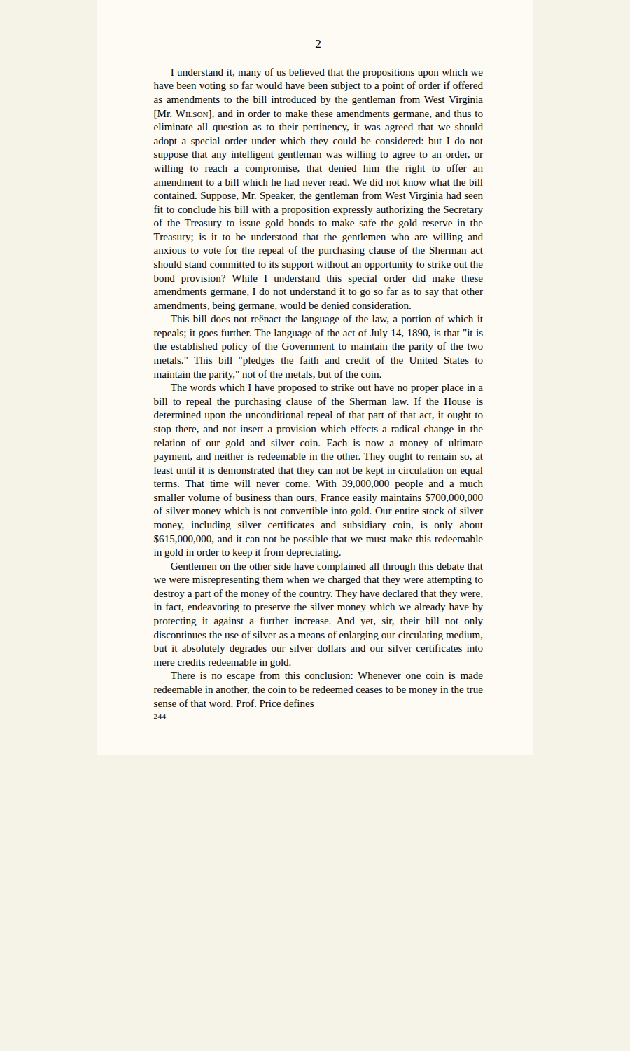2
I understand it, many of us believed that the propositions upon which we have been voting so far would have been subject to a point of order if offered as amendments to the bill introduced by the gentleman from West Virginia [Mr. Wilson], and in order to make these amendments germane, and thus to eliminate all question as to their pertinency, it was agreed that we should adopt a special order under which they could be considered: but I do not suppose that any intelligent gentleman was willing to agree to an order, or willing to reach a compromise, that denied him the right to offer an amendment to a bill which he had never read. We did not know what the bill contained. Suppose, Mr. Speaker, the gentleman from West Virginia had seen fit to conclude his bill with a proposition expressly authorizing the Secretary of the Treasury to issue gold bonds to make safe the gold reserve in the Treasury; is it to be understood that the gentlemen who are willing and anxious to vote for the repeal of the purchasing clause of the Sherman act should stand committed to its support without an opportunity to strike out the bond provision? While I understand this special order did make these amendments germane, I do not understand it to go so far as to say that other amendments, being germane, would be denied consideration.
This bill does not reënact the language of the law, a portion of which it repeals; it goes further. The language of the act of July 14, 1890, is that "it is the established policy of the Government to maintain the parity of the two metals." This bill "pledges the faith and credit of the United States to maintain the parity," not of the metals, but of the coin.
The words which I have proposed to strike out have no proper place in a bill to repeal the purchasing clause of the Sherman law. If the House is determined upon the unconditional repeal of that part of that act, it ought to stop there, and not insert a provision which effects a radical change in the relation of our gold and silver coin. Each is now a money of ultimate payment, and neither is redeemable in the other. They ought to remain so, at least until it is demonstrated that they can not be kept in circulation on equal terms. That time will never come. With 39,000,000 people and a much smaller volume of business than ours, France easily maintains $700,000,000 of silver money which is not convertible into gold. Our entire stock of silver money, including silver certificates and subsidiary coin, is only about $615,000,000, and it can not be possible that we must make this redeemable in gold in order to keep it from depreciating.
Gentlemen on the other side have complained all through this debate that we were misrepresenting them when we charged that they were attempting to destroy a part of the money of the country. They have declared that they were, in fact, endeavoring to preserve the silver money which we already have by protecting it against a further increase. And yet, sir, their bill not only discontinues the use of silver as a means of enlarging our circulating medium, but it absolutely degrades our silver dollars and our silver certificates into mere credits redeemable in gold.
There is no escape from this conclusion: Whenever one coin is made redeemable in another, the coin to be redeemed ceases to be money in the true sense of that word. Prof. Price defines
244